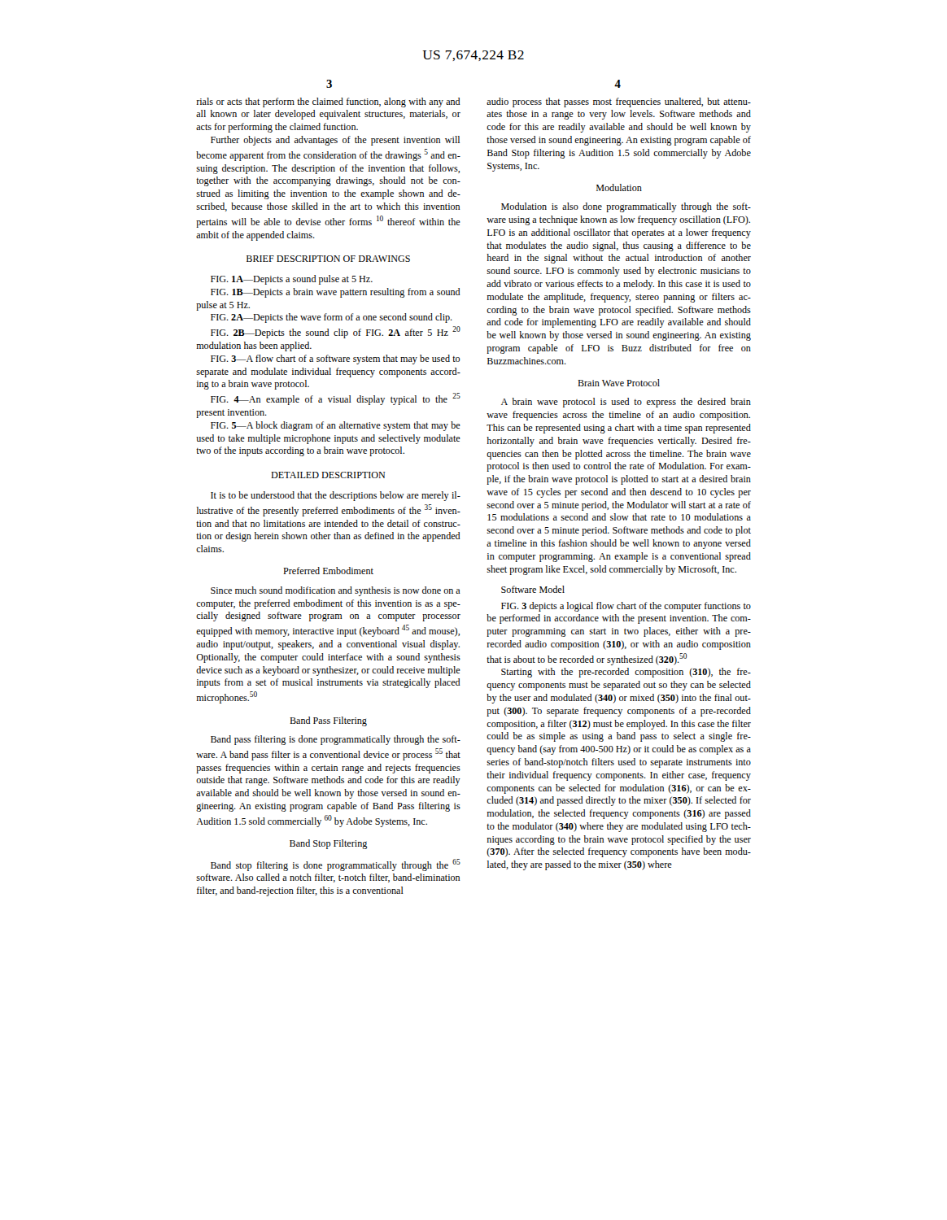US 7,674,224 B2
3 4
rials or acts that perform the claimed function, along with any and all known or later developed equivalent structures, materials, or acts for performing the claimed function.
Further objects and advantages of the present invention will become apparent from the consideration of the drawings 5 and ensuing description. The description of the invention that follows, together with the accompanying drawings, should not be construed as limiting the invention to the example shown and described, because those skilled in the art to which this invention pertains will be able to devise other forms 10 thereof within the ambit of the appended claims.
BRIEF DESCRIPTION OF DRAWINGS
FIG. 1A—Depicts a sound pulse at 5 Hz.
FIG. 1B—Depicts a brain wave pattern resulting from a sound pulse at 5 Hz.
FIG. 2A—Depicts the wave form of a one second sound clip.
FIG. 2B—Depicts the sound clip of FIG. 2A after 5 Hz 20 modulation has been applied.
FIG. 3—A flow chart of a software system that may be used to separate and modulate individual frequency components according to a brain wave protocol.
FIG. 4—An example of a visual display typical to the 25 present invention.
FIG. 5—A block diagram of an alternative system that may be used to take multiple microphone inputs and selectively modulate two of the inputs according to a brain wave protocol.
DETAILED DESCRIPTION
It is to be understood that the descriptions below are merely illustrative of the presently preferred embodiments of the 35 invention and that no limitations are intended to the detail of construction or design herein shown other than as defined in the appended claims.
Preferred Embodiment
Since much sound modification and synthesis is now done on a computer, the preferred embodiment of this invention is as a specially designed software program on a computer processor equipped with memory, interactive input (keyboard 45 and mouse), audio input/output, speakers, and a conventional visual display. Optionally, the computer could interface with a sound synthesis device such as a keyboard or synthesizer, or could receive multiple inputs from a set of musical instruments via strategically placed microphones.50
Band Pass Filtering
Band pass filtering is done programmatically through the software. A band pass filter is a conventional device or process 55 that passes frequencies within a certain range and rejects frequencies outside that range. Software methods and code for this are readily available and should be well known by those versed in sound engineering. An existing program capable of Band Pass filtering is Audition 1.5 sold commercially 60 by Adobe Systems, Inc.
Band Stop Filtering
Band stop filtering is done programmatically through the 65 software. Also called a notch filter, t-notch filter, band-elimination filter, and band-rejection filter, this is a conventional
audio process that passes most frequencies unaltered, but attenuates those in a range to very low levels. Software methods and code for this are readily available and should be well known by those versed in sound engineering. An existing program capable of Band Stop filtering is Audition 1.5 sold commercially by Adobe Systems, Inc.
Modulation
Modulation is also done programmatically through the software using a technique known as low frequency oscillation (LFO). LFO is an additional oscillator that operates at a lower frequency that modulates the audio signal, thus causing a difference to be heard in the signal without the actual introduction of another sound source. LFO is commonly used by electronic musicians to add vibrato or various effects to a melody. In this case it is used to modulate the amplitude, frequency, stereo panning or filters according to the brain wave protocol specified. Software methods and code for implementing LFO are readily available and should be well known by those versed in sound engineering. An existing program capable of LFO is Buzz distributed for free on Buzzmachines.com.
Brain Wave Protocol
A brain wave protocol is used to express the desired brain wave frequencies across the timeline of an audio composition. This can be represented using a chart with a time span represented horizontally and brain wave frequencies vertically. Desired frequencies can then be plotted across the timeline. The brain wave protocol is then used to control the rate of Modulation. For example, if the brain wave protocol is plotted to start at a desired brain wave of 15 cycles per second and then descend to 10 cycles per second over a 5 minute period, the Modulator will start at a rate of 15 modulations a second and slow that rate to 10 modulations a second over a 5 minute period. Software methods and code to plot a timeline in this fashion should be well known to anyone versed in computer programming. An example is a conventional spread sheet program like Excel, sold commercially by Microsoft, Inc.
Software Model
FIG. 3 depicts a logical flow chart of the computer functions to be performed in accordance with the present invention. The computer programming can start in two places, either with a pre-recorded audio composition (310), or with an audio composition that is about to be recorded or synthesized (320).50
Starting with the pre-recorded composition (310), the frequency components must be separated out so they can be selected by the user and modulated (340) or mixed (350) into the final output (300). To separate frequency components of a pre-recorded composition, a filter (312) must be employed. In this case the filter could be as simple as using a band pass to select a single frequency band (say from 400-500 Hz) or it could be as complex as a series of band-stop/notch filters used to separate instruments into their individual frequency components. In either case, frequency components can be selected for modulation (316), or can be excluded (314) and passed directly to the mixer (350). If selected for modulation, the selected frequency components (316) are passed to the modulator (340) where they are modulated using LFO techniques according to the brain wave protocol specified by the user (370). After the selected frequency components have been modulated, they are passed to the mixer (350) where